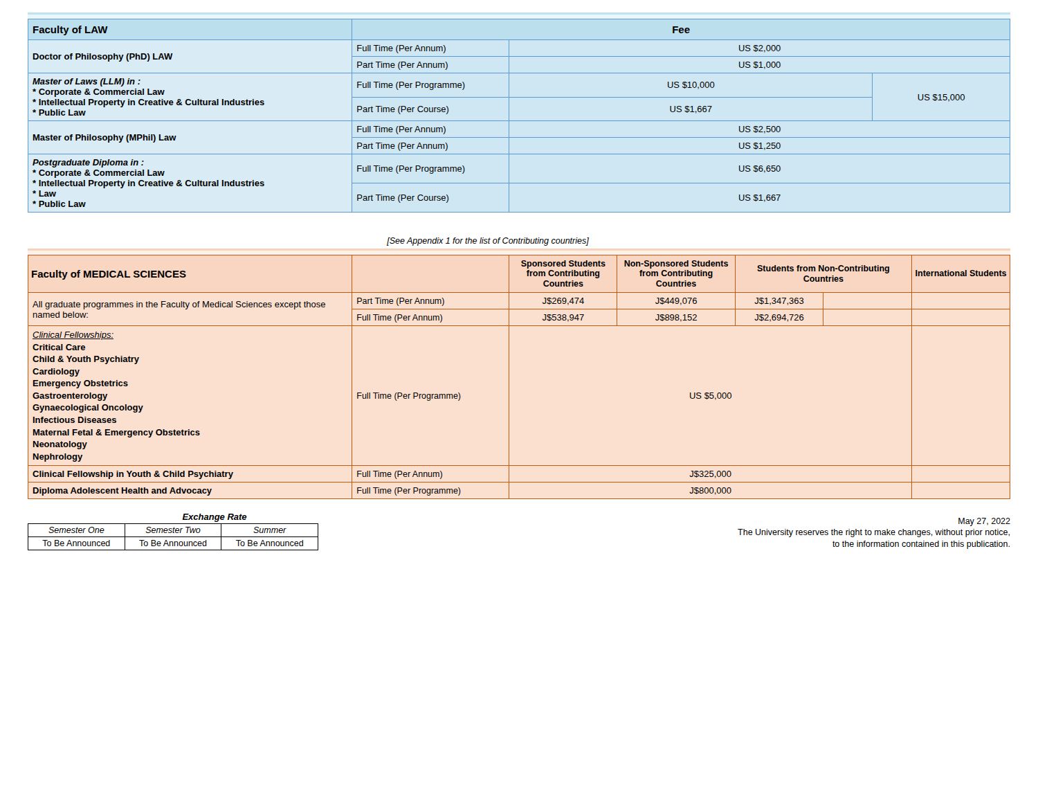| Faculty of LAW | Fee |
| --- | --- |
| Doctor of Philosophy (PhD) LAW | Full Time (Per Annum) | US $2,000 |
| Part Time (Per Annum) | US $1,000 |
| Master of Laws (LLM) in : * Corporate & Commercial Law * Intellectual Property in Creative & Cultural Industries * Public Law | Full Time (Per Programme) | US $10,000 | US $15,000 |
| Part Time (Per Course) | US $1,667 |
| Master of Philosophy (MPhil) Law | Full Time (Per Annum) | US $2,500 |
| Part Time (Per Annum) | US $1,250 |
| Postgraduate Diploma in : * Corporate & Commercial Law * Intellectual Property in Creative & Cultural Industries * Law * Public Law | Full Time (Per Programme) | US $6,650 |
| Part Time (Per Course) | US $1,667 |
[See Appendix 1 for the list of Contributing countries]
| Faculty of MEDICAL SCIENCES | | Sponsored Students from Contributing Countries | Non-Sponsored Students from Contributing Countries | Students from Non-Contributing Countries | International Students |
| --- | --- | --- | --- | --- | --- |
| All graduate programmes in the Faculty of Medical Sciences except those named below: | Part Time (Per Annum) | J$269,474 | J$449,076 | J$1,347,363 | | |
| Full Time (Per Annum) | J$538,947 | J$898,152 | J$2,694,726 | | |
| Clinical Fellowships: Critical Care Child & Youth Psychiatry Cardiology Emergency Obstetrics Gastroenterology Gynaecological Oncology Infectious Diseases Maternal Fetal & Emergency Obstetrics Neonatology Nephrology | Full Time (Per Programme) | US $5,000 | |
| Clinical Fellowship in Youth & Child Psychiatry | Full Time (Per Annum) | J$325,000 | |
| Diploma Adolescent Health and Advocacy | Full Time (Per Programme) | J$800,000 | |
Exchange Rate
| Semester One | Semester Two | Summer |
| To Be Announced | To Be Announced | To Be Announced |
May 27, 2022
The University reserves the right to make changes, without prior notice,
to the information contained in this publication.